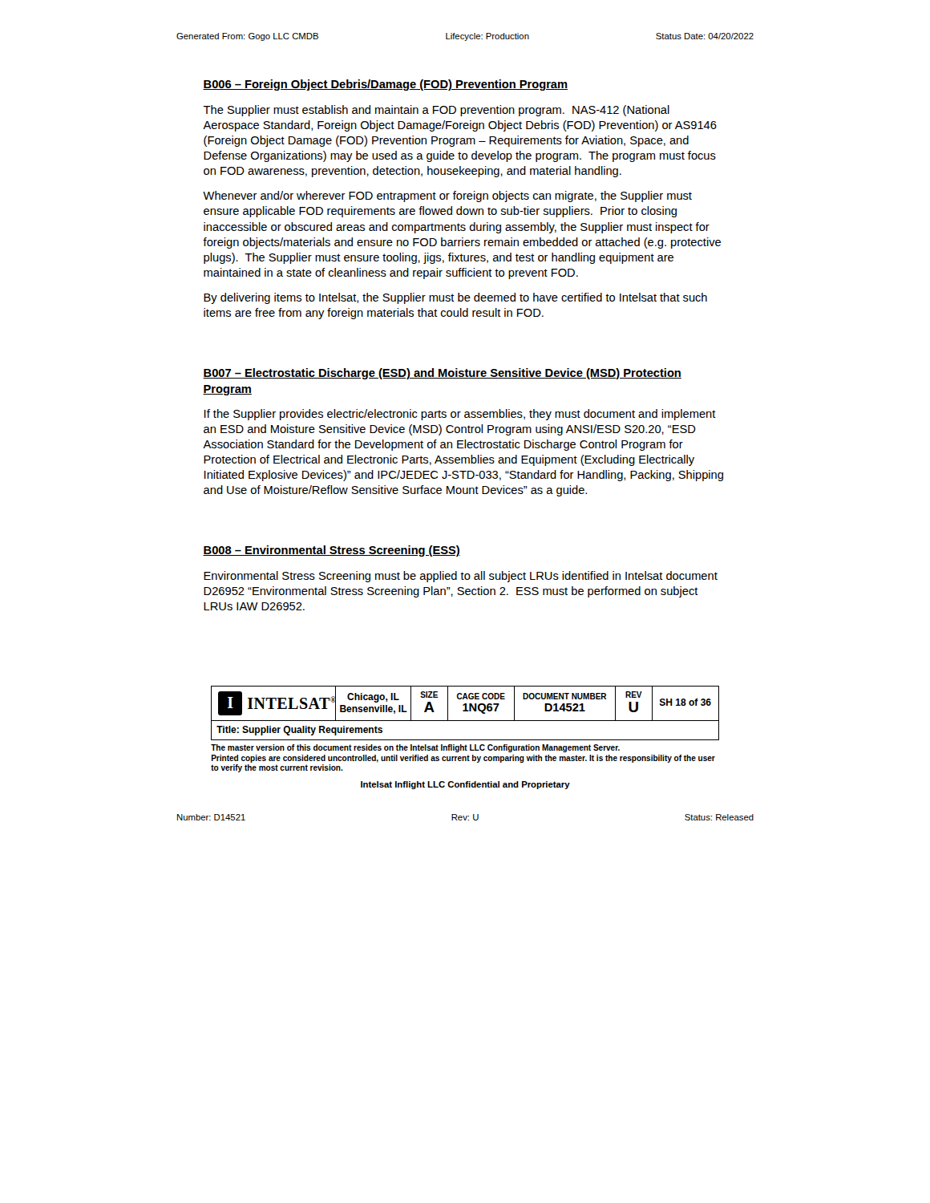Generated From: Gogo LLC CMDB
Lifecycle: Production
Status Date: 04/20/2022
B006 – Foreign Object Debris/Damage (FOD) Prevention Program
The Supplier must establish and maintain a FOD prevention program. NAS-412 (National Aerospace Standard, Foreign Object Damage/Foreign Object Debris (FOD) Prevention) or AS9146 (Foreign Object Damage (FOD) Prevention Program – Requirements for Aviation, Space, and Defense Organizations) may be used as a guide to develop the program. The program must focus on FOD awareness, prevention, detection, housekeeping, and material handling.
Whenever and/or wherever FOD entrapment or foreign objects can migrate, the Supplier must ensure applicable FOD requirements are flowed down to sub-tier suppliers. Prior to closing inaccessible or obscured areas and compartments during assembly, the Supplier must inspect for foreign objects/materials and ensure no FOD barriers remain embedded or attached (e.g. protective plugs). The Supplier must ensure tooling, jigs, fixtures, and test or handling equipment are maintained in a state of cleanliness and repair sufficient to prevent FOD.
By delivering items to Intelsat, the Supplier must be deemed to have certified to Intelsat that such items are free from any foreign materials that could result in FOD.
B007 – Electrostatic Discharge (ESD) and Moisture Sensitive Device (MSD) Protection Program
If the Supplier provides electric/electronic parts or assemblies, they must document and implement an ESD and Moisture Sensitive Device (MSD) Control Program using ANSI/ESD S20.20, “ESD Association Standard for the Development of an Electrostatic Discharge Control Program for Protection of Electrical and Electronic Parts, Assemblies and Equipment (Excluding Electrically Initiated Explosive Devices)” and IPC/JEDEC J-STD-033, “Standard for Handling, Packing, Shipping and Use of Moisture/Reflow Sensitive Surface Mount Devices” as a guide.
B008 – Environmental Stress Screening (ESS)
Environmental Stress Screening must be applied to all subject LRUs identified in Intelsat document D26952 “Environmental Stress Screening Plan”, Section 2. ESS must be performed on subject LRUs IAW D26952.
| INTELSAT ® | Chicago, IL Bensenville, IL | SIZE A | CAGE CODE 1NQ67 | DOCUMENT NUMBER D14521 | REV U | SH 18 of 36 |
| Title: Supplier Quality Requirements |
The master version of this document resides on the Intelsat Inflight LLC Configuration Management Server.
Printed copies are considered uncontrolled, until verified as current by comparing with the master. It is the responsibility of the user to verify the most current revision.
Intelsat Inflight LLC Confidential and Proprietary
Number: D14521
Rev: U
Status: Released